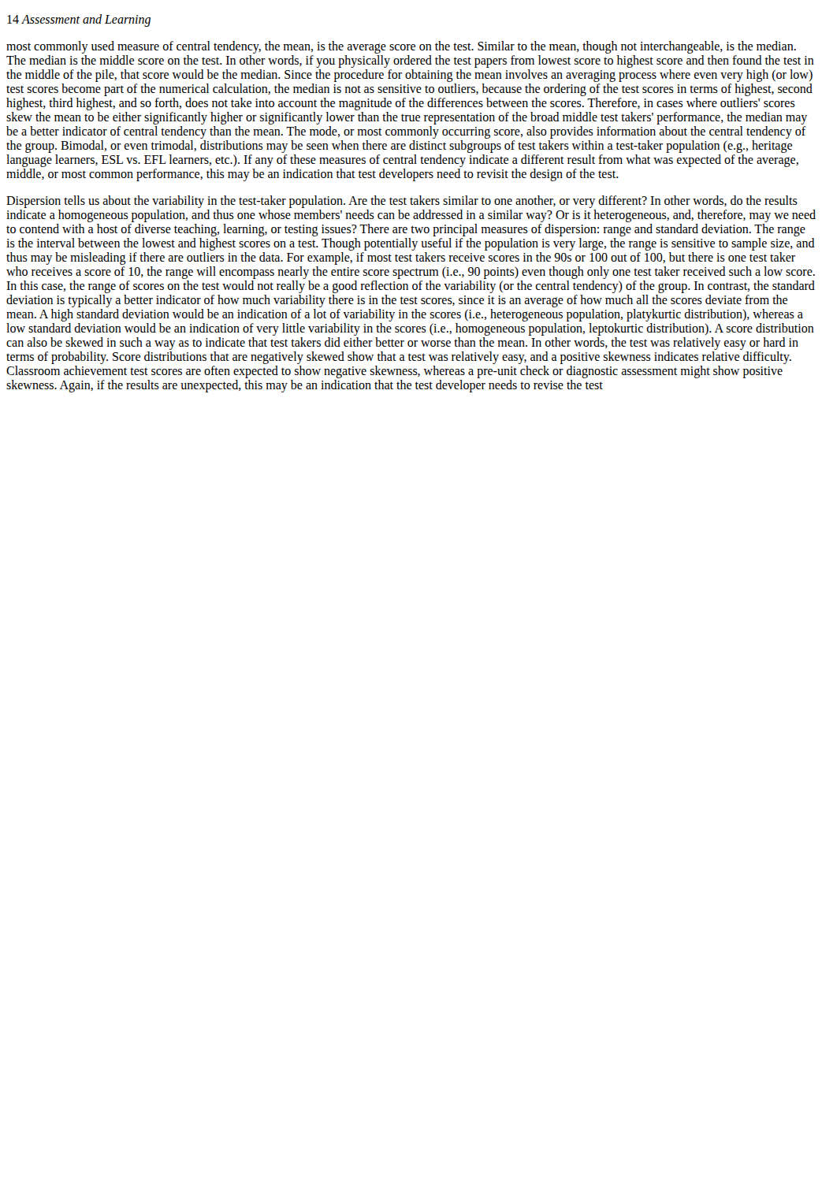14 Assessment and Learning
most commonly used measure of central tendency, the mean, is the average score on the test. Similar to the mean, though not interchangeable, is the median. The median is the middle score on the test. In other words, if you physically ordered the test papers from lowest score to highest score and then found the test in the middle of the pile, that score would be the median. Since the procedure for obtaining the mean involves an averaging process where even very high (or low) test scores become part of the numerical calculation, the median is not as sensitive to outliers, because the ordering of the test scores in terms of highest, second highest, third highest, and so forth, does not take into account the magnitude of the differences between the scores. Therefore, in cases where outliers' scores skew the mean to be either significantly higher or significantly lower than the true representation of the broad middle test takers' performance, the median may be a better indicator of central tendency than the mean. The mode, or most commonly occurring score, also provides information about the central tendency of the group. Bimodal, or even trimodal, distributions may be seen when there are distinct subgroups of test takers within a test-taker population (e.g., heritage language learners, ESL vs. EFL learners, etc.). If any of these measures of central tendency indicate a different result from what was expected of the average, middle, or most common performance, this may be an indication that test developers need to revisit the design of the test.
Dispersion tells us about the variability in the test-taker population. Are the test takers similar to one another, or very different? In other words, do the results indicate a homogeneous population, and thus one whose members' needs can be addressed in a similar way? Or is it heterogeneous, and, therefore, may we need to contend with a host of diverse teaching, learning, or testing issues? There are two principal measures of dispersion: range and standard deviation. The range is the interval between the lowest and highest scores on a test. Though potentially useful if the population is very large, the range is sensitive to sample size, and thus may be misleading if there are outliers in the data. For example, if most test takers receive scores in the 90s or 100 out of 100, but there is one test taker who receives a score of 10, the range will encompass nearly the entire score spectrum (i.e., 90 points) even though only one test taker received such a low score. In this case, the range of scores on the test would not really be a good reflection of the variability (or the central tendency) of the group. In contrast, the standard deviation is typically a better indicator of how much variability there is in the test scores, since it is an average of how much all the scores deviate from the mean. A high standard deviation would be an indication of a lot of variability in the scores (i.e., heterogeneous population, platykurtic distribution), whereas a low standard deviation would be an indication of very little variability in the scores (i.e., homogeneous population, leptokurtic distribution). A score distribution can also be skewed in such a way as to indicate that test takers did either better or worse than the mean. In other words, the test was relatively easy or hard in terms of probability. Score distributions that are negatively skewed show that a test was relatively easy, and a positive skewness indicates relative difficulty. Classroom achievement test scores are often expected to show negative skewness, whereas a pre-unit check or diagnostic assessment might show positive skewness. Again, if the results are unexpected, this may be an indication that the test developer needs to revise the test